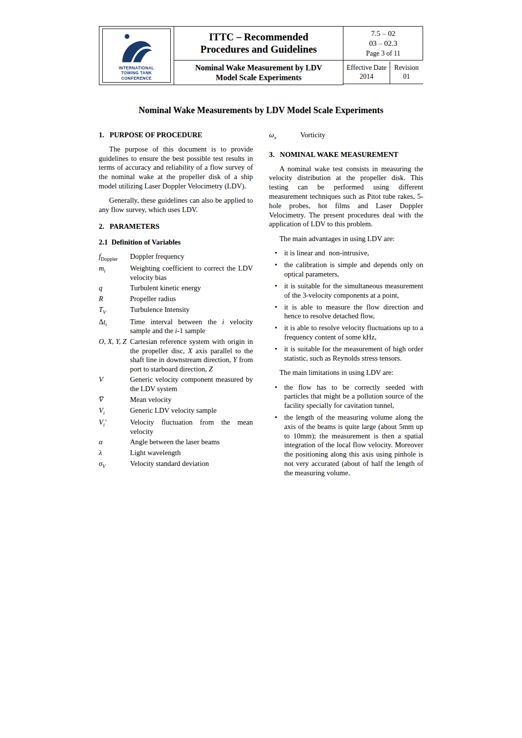| INTERNATIONAL TOWING TANK CONFERENCE | ITTC – Recommended Procedures and Guidelines | 7.5 – 02 03 – 02.3 Page 3 of 11 |
| Nominal Wake Measurement by LDV Model Scale Experiments | / Effective Date 2014 / Revision 01 / |
Nominal Wake Measurements by LDV Model Scale Experiments
1. PURPOSE OF PROCEDURE
The purpose of this document is to provide guidelines to ensure the best possible test results in terms of accuracy and reliability of a flow survey of the nominal wake at the propeller disk of a ship model utilizing Laser Doppler Velocimetry (LDV).
Generally, these guidelines can also be applied to any flow survey, which uses LDV.
2. PARAMETERS
2.1 Definition of Variables
| f Doppler | Doppler frequency |
| m i | Weighting coefficient to correct the LDV velocity bias |
| q | Turbulent kinetic energy |
| R | Propeller radius |
| T V | Turbulence Intensity |
| Δ t i | Time interval between the i velocity sample and the i -1 sample |
| O, X, Y, Z | Cartesian reference system with origin in the propeller disc, X axis parallel to the shaft line in downstream direction, Y from port to starboard direction, Z |
| V | Generic velocity component measured by the LDV system |
| V̅ | Mean velocity |
| V i | Generic LDV velocity sample |
| V i ′ | Velocity fluctuation from the mean velocity |
| α | Angle between the laser beams |
| λ | Light wavelength |
| σ V | Velocity standard deviation |
| ω x | Vorticity |
3. NOMINAL WAKE MEASUREMENT
A nominal wake test consists in measuring the velocity distribution at the propeller disk. This testing can be performed using different measurement techniques such as Pitot tube rakes, 5-hole probes, hot films and Laser Doppler Velocimetry. The present procedures deal with the application of LDV to this problem.
The main advantages in using LDV are:
it is linear and non-intrusive,
the calibration is simple and depends only on optical parameters,
it is suitable for the simultaneous measurement of the 3-velocity components at a point,
it is able to measure the flow direction and hence to resolve detached flow,
it is able to resolve velocity fluctuations up to a frequency content of some kHz,
it is suitable for the measurement of high order statistic, such as Reynolds stress tensors.
The main limitations in using LDV are:
the flow has to be correctly seeded with particles that might be a pollution source of the facility specially for cavitation tunnel,
the length of the measuring volume along the axis of the beams is quite large (about 5mm up to 10mm); the measurement is then a spatial integration of the local flow velocity. Moreover the positioning along this axis using pinhole is not very accurated (about of half the length of the measuring volume.